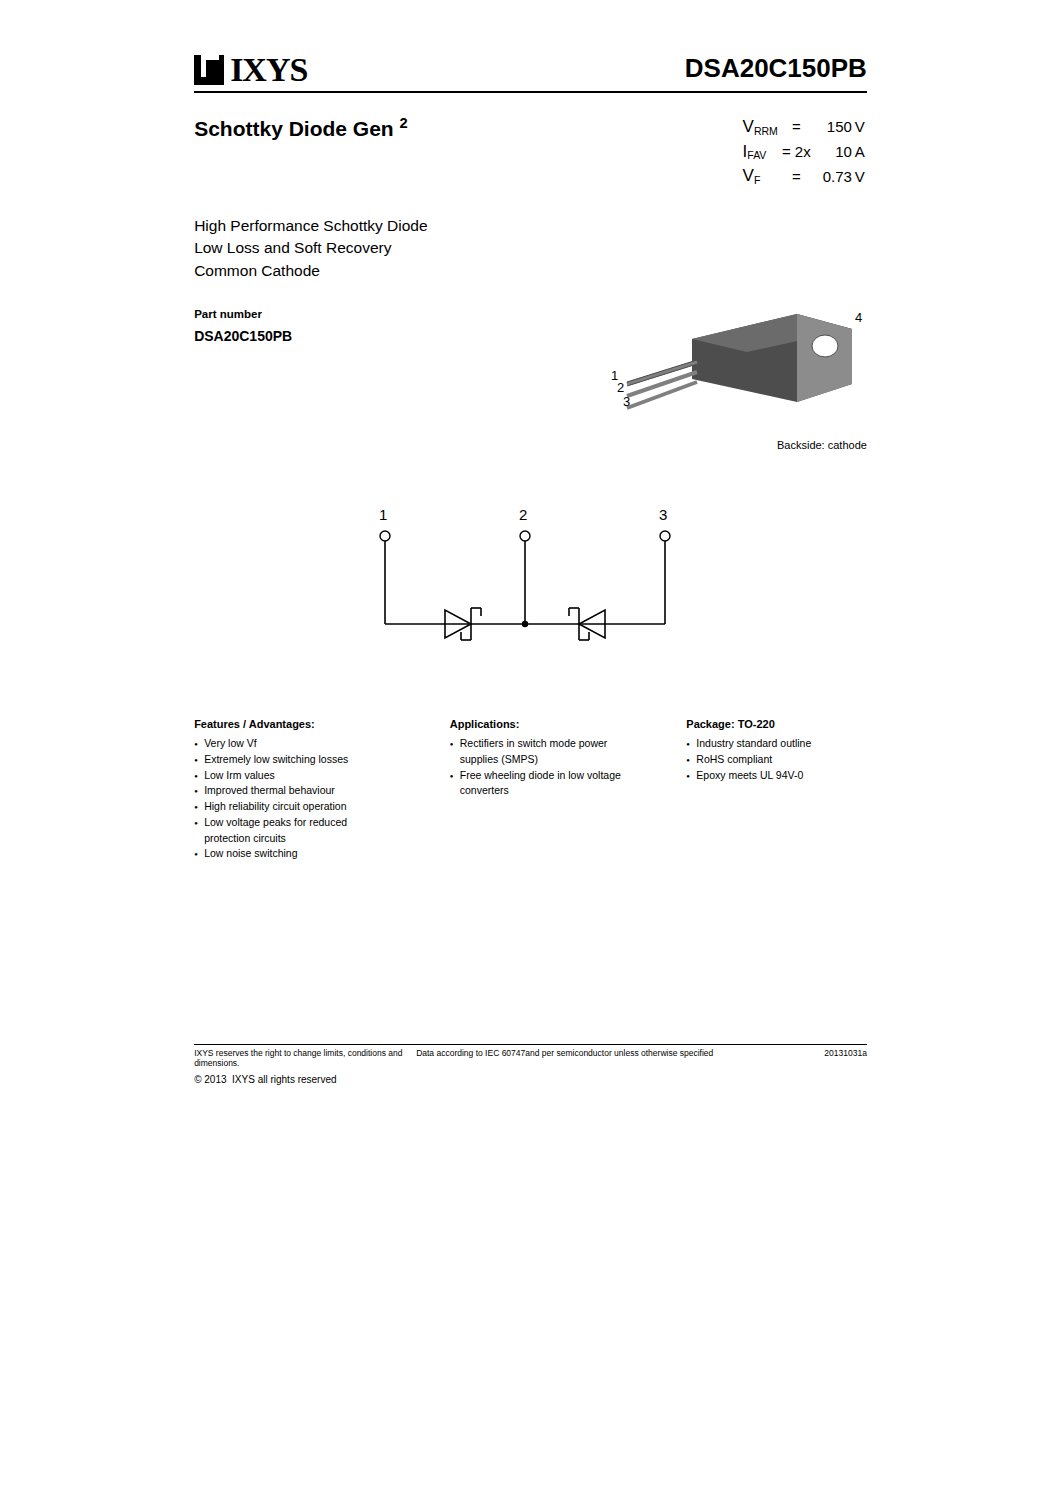IXYS
DSA20C150PB
Schottky Diode Gen 2
| V RRM | = | 150 | V |
| I FAV | = 2x | 10 | A |
| V F | = | 0.73 | V |
High Performance Schottky Diode
Low Loss and Soft Recovery
Common Cathode
Part number
DSA20C150PB
1 2 3 4
Backside: cathode
1 2 3
Features / Advantages:
Very low Vf
Extremely low switching losses
Low Irm values
Improved thermal behaviour
High reliability circuit operation
Low voltage peaks for reduced
protection circuits
Low noise switching
Applications:
Rectifiers in switch mode power
supplies (SMPS)
Free wheeling diode in low voltage
converters
Package: TO-220
Industry standard outline
RoHS compliant
Epoxy meets UL 94V-0
IXYS reserves the right to change limits, conditions and dimensions.
Data according to IEC 60747and per semiconductor unless otherwise specified
20131031a
© 2013 IXYS all rights reserved